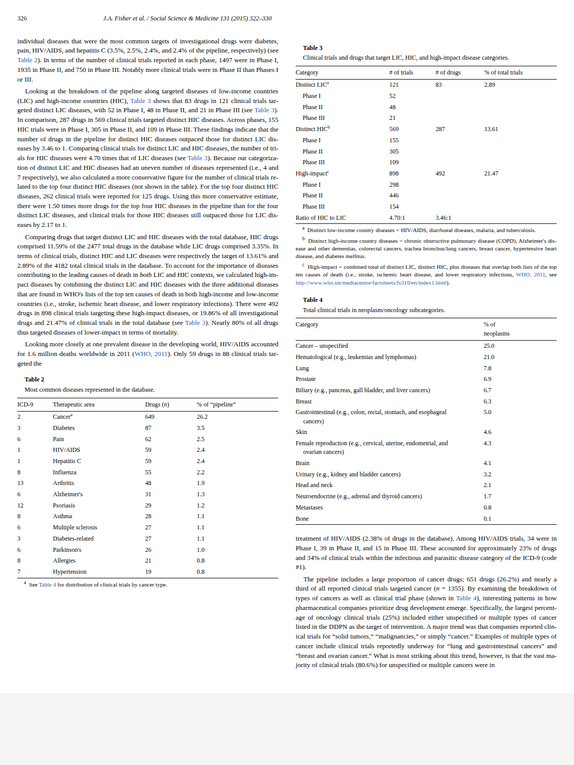326
J.A. Fisher et al. / Social Science & Medicine 131 (2015) 322–330
individual diseases that were the most common targets of investigational drugs were diabetes, pain, HIV/AIDS, and hepatitis C (3.5%, 2.5%, 2.4%, and 2.4% of the pipeline, respectively) (see Table 2). In terms of the number of clinical trials reported in each phase, 1497 were in Phase I, 1935 in Phase II, and 750 in Phase III. Notably more clinical trials were in Phase II than Phases I or III.
Looking at the breakdown of the pipeline along targeted diseases of low-income countries (LIC) and high-income countries (HIC), Table 3 shows that 83 drugs in 121 clinical trials targeted distinct LIC diseases, with 52 in Phase I, 48 in Phase II, and 21 in Phase III (see Table 3). In comparison, 287 drugs in 569 clinical trials targeted distinct HIC diseases. Across phases, 155 HIC trials were in Phase I, 305 in Phase II, and 109 in Phase III. These findings indicate that the number of drugs in the pipeline for distinct HIC diseases outpaced those for distinct LIC diseases by 3.46 to 1. Comparing clinical trials for distinct LIC and HIC diseases, the number of trials for HIC diseases were 4.70 times that of LIC diseases (see Table 3). Because our categorization of distinct LIC and HIC diseases had an uneven number of diseases represented (i.e., 4 and 7 respectively), we also calculated a more conservative figure for the number of clinical trials related to the top four distinct HIC diseases (not shown in the table). For the top four distinct HIC diseases, 262 clinical trials were reported for 125 drugs. Using this more conservative estimate, there were 1.50 times more drugs for the top four HIC diseases in the pipeline than for the four distinct LIC diseases, and clinical trials for those HIC diseases still outpaced those for LIC diseases by 2.17 to 1.
Comparing drugs that target distinct LIC and HIC diseases with the total database, HIC drugs comprised 11.59% of the 2477 total drugs in the database while LIC drugs comprised 3.35%. In terms of clinical trials, distinct HIC and LIC diseases were respectively the target of 13.61% and 2.89% of the 4182 total clinical trials in the database. To account for the importance of diseases contributing to the leading causes of death in both LIC and HIC contexts, we calculated high-impact diseases by combining the distinct LIC and HIC diseases with the three additional diseases that are found in WHO's lists of the top ten causes of death in both high-income and low-income countries (i.e., stroke, ischemic heart disease, and lower respiratory infections). There were 492 drugs in 898 clinical trials targeting these high-impact diseases, or 19.86% of all investigational drugs and 21.47% of clinical trials in the total database (see Table 3). Nearly 80% of all drugs thus targeted diseases of lower-impact in terms of mortality.
Looking more closely at one prevalent disease in the developing world, HIV/AIDS accounted for 1.6 million deaths worldwide in 2011 (WHO, 2011). Only 59 drugs in 88 clinical trials targeted the
Table 2
Most common diseases represented in the database.
| ICD-9 | Therapeutic area | Drugs ( n ) | % of “pipeline” |
| --- | --- | --- | --- |
| 2 | Cancer a | 649 | 26.2 |
| 3 | Diabetes | 87 | 3.5 |
| 6 | Pain | 62 | 2.5 |
| 1 | HIV/AIDS | 59 | 2.4 |
| 1 | Hepatitis C | 59 | 2.4 |
| 8 | Influenza | 55 | 2.2 |
| 13 | Arthritis | 48 | 1.9 |
| 6 | Alzheimer's | 31 | 1.3 |
| 12 | Psoriasis | 29 | 1.2 |
| 8 | Asthma | 28 | 1.1 |
| 6 | Multiple sclerosis | 27 | 1.1 |
| 3 | Diabetes-related | 27 | 1.1 |
| 6 | Parkinson's | 26 | 1.0 |
| 8 | Allergies | 21 | 0.8 |
| 7 | Hypertension | 19 | 0.8 |
a See Table 4 for distribution of clinical trials by cancer type.
Table 3
Clinical trials and drugs that target LIC, HIC, and high-impact disease categories.
| Category | # of trials | # of drugs | % of total trials |
| --- | --- | --- | --- |
| Distinct LIC a | 121 | 83 | 2.89 |
| Phase I | 52 | | |
| Phase II | 48 | | |
| Phase III | 21 | | |
| Distinct HIC b | 569 | 287 | 13.61 |
| Phase I | 155 | | |
| Phase II | 305 | | |
| Phase III | 109 | | |
| High-impact c | 898 | 492 | 21.47 |
| Phase I | 298 | | |
| Phase II | 446 | | |
| Phase III | 154 | | |
| Ratio of HIC to LIC | 4.70:1 | 3.46:1 | |
a Distinct low-income country diseases = HIV/AIDS, diarrhoeal diseases, malaria, and tuberculosis.
b Distinct high-income country diseases = chronic obstructive pulmonary disease (COPD), Alzheimer's disease and other dementias, colorectal cancers, trachea bronchus/lung cancers, breast cancer, hypertensive heart disease, and diabetes mellitus.
c High-impact = combined total of distinct LIC, distinct HIC, plus diseases that overlap both lists of the top ten causes of death (i.e., stroke, ischemic heart disease, and lower respiratory infections, WHO, 2011, see http://www.who.int/mediacentre/factsheets/fs310/en/index1.html).
Table 4
Total clinical trials in neoplasm/oncology subcategories.
| Category | % of neoplasms |
| --- | --- |
| Cancer – unspecified | 25.0 |
| Hematological (e.g., leukemias and lymphomas) | 21.0 |
| Lung | 7.8 |
| Prostate | 6.9 |
| Biliary (e.g., pancreas, gall bladder, and liver cancers) | 6.7 |
| Breast | 6.3 |
| Gastrointestinal (e.g., colon, rectal, stomach, and esophageal cancers) | 5.0 |
| Skin | 4.6 |
| Female reproduction (e.g., cervical, uterine, endometrial, and ovarian cancers) | 4.3 |
| Brain | 4.1 |
| Urinary (e.g., kidney and bladder cancers) | 3.2 |
| Head and neck | 2.1 |
| Neuroendocrine (e.g., adrenal and thyroid cancers) | 1.7 |
| Metastases | 0.8 |
| Bone | 0.1 |
treatment of HIV/AIDS (2.38% of drugs in the database). Among HIV/AIDS trials, 34 were in Phase I, 39 in Phase II, and 15 in Phase III. These accounted for approximately 23% of drugs and 34% of clinical trials within the infectious and parasitic disease category of the ICD-9 (code #1).
The pipeline includes a large proportion of cancer drugs; 651 drugs (26.2%) and nearly a third of all reported clinical trials targeted cancer (n = 1355). By examining the breakdown of types of cancers as well as clinical trial phase (shown in Table 4), interesting patterns in how pharmaceutical companies prioritize drug development emerge. Specifically, the largest percentage of oncology clinical trials (25%) included either unspecified or multiple types of cancer listed in the DDPN as the target of intervention. A major trend was that companies reported clinical trials for “solid tumors,” “malignancies,” or simply “cancer.” Examples of multiple types of cancer include clinical trials reportedly underway for “lung and gastrointestinal cancers” and “breast and ovarian cancer.” What is most striking about this trend, however, is that the vast majority of clinical trials (80.6%) for unspecified or multiple cancers were in